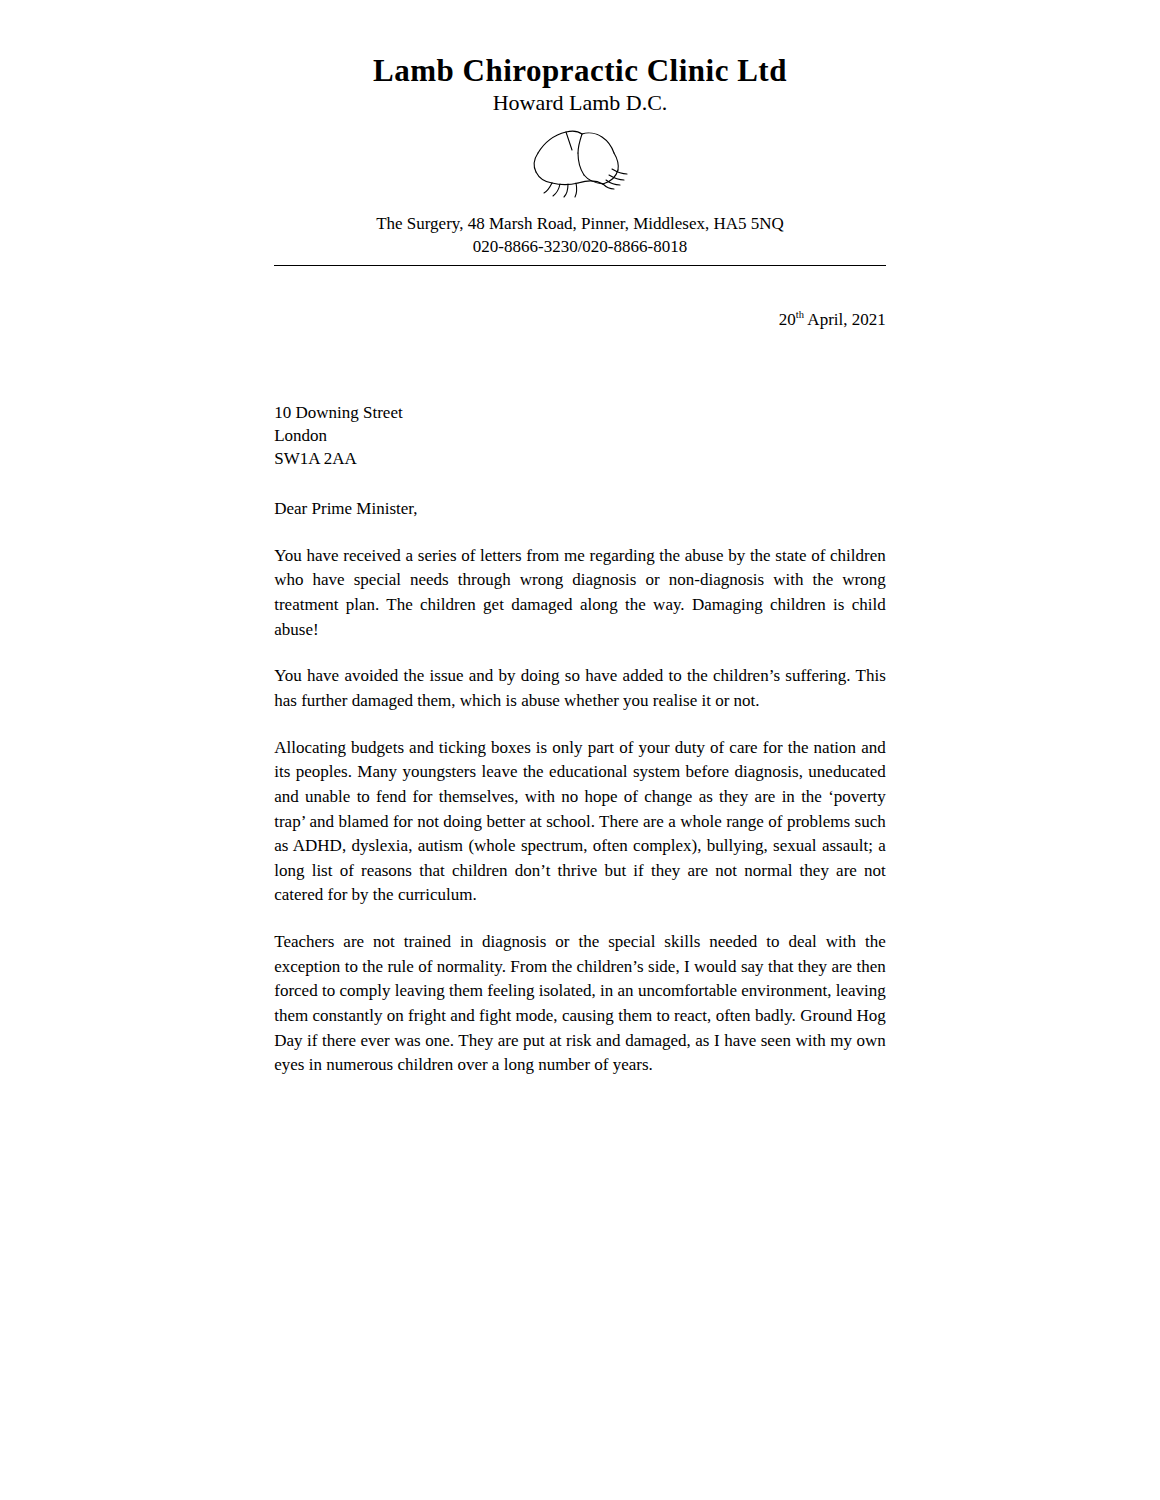Lamb Chiropractic Clinic Ltd
Howard Lamb D.C.
The Surgery, 48 Marsh Road, Pinner, Middlesex, HA5 5NQ 020-8866-3230/020-8866-8018
20th April, 2021
10 Downing Street
London
SW1A 2AA
Dear Prime Minister,
You have received a series of letters from me regarding the abuse by the state of children who have special needs through wrong diagnosis or non-diagnosis with the wrong treatment plan. The children get damaged along the way. Damaging children is child abuse!
You have avoided the issue and by doing so have added to the children’s suffering. This has further damaged them, which is abuse whether you realise it or not.
Allocating budgets and ticking boxes is only part of your duty of care for the nation and its peoples. Many youngsters leave the educational system before diagnosis, uneducated and unable to fend for themselves, with no hope of change as they are in the ‘poverty trap’ and blamed for not doing better at school. There are a whole range of problems such as ADHD, dyslexia, autism (whole spectrum, often complex), bullying, sexual assault; a long list of reasons that children don’t thrive but if they are not normal they are not catered for by the curriculum.
Teachers are not trained in diagnosis or the special skills needed to deal with the exception to the rule of normality. From the children’s side, I would say that they are then forced to comply leaving them feeling isolated, in an uncomfortable environment, leaving them constantly on fright and fight mode, causing them to react, often badly. Ground Hog Day if there ever was one. They are put at risk and damaged, as I have seen with my own eyes in numerous children over a long number of years.